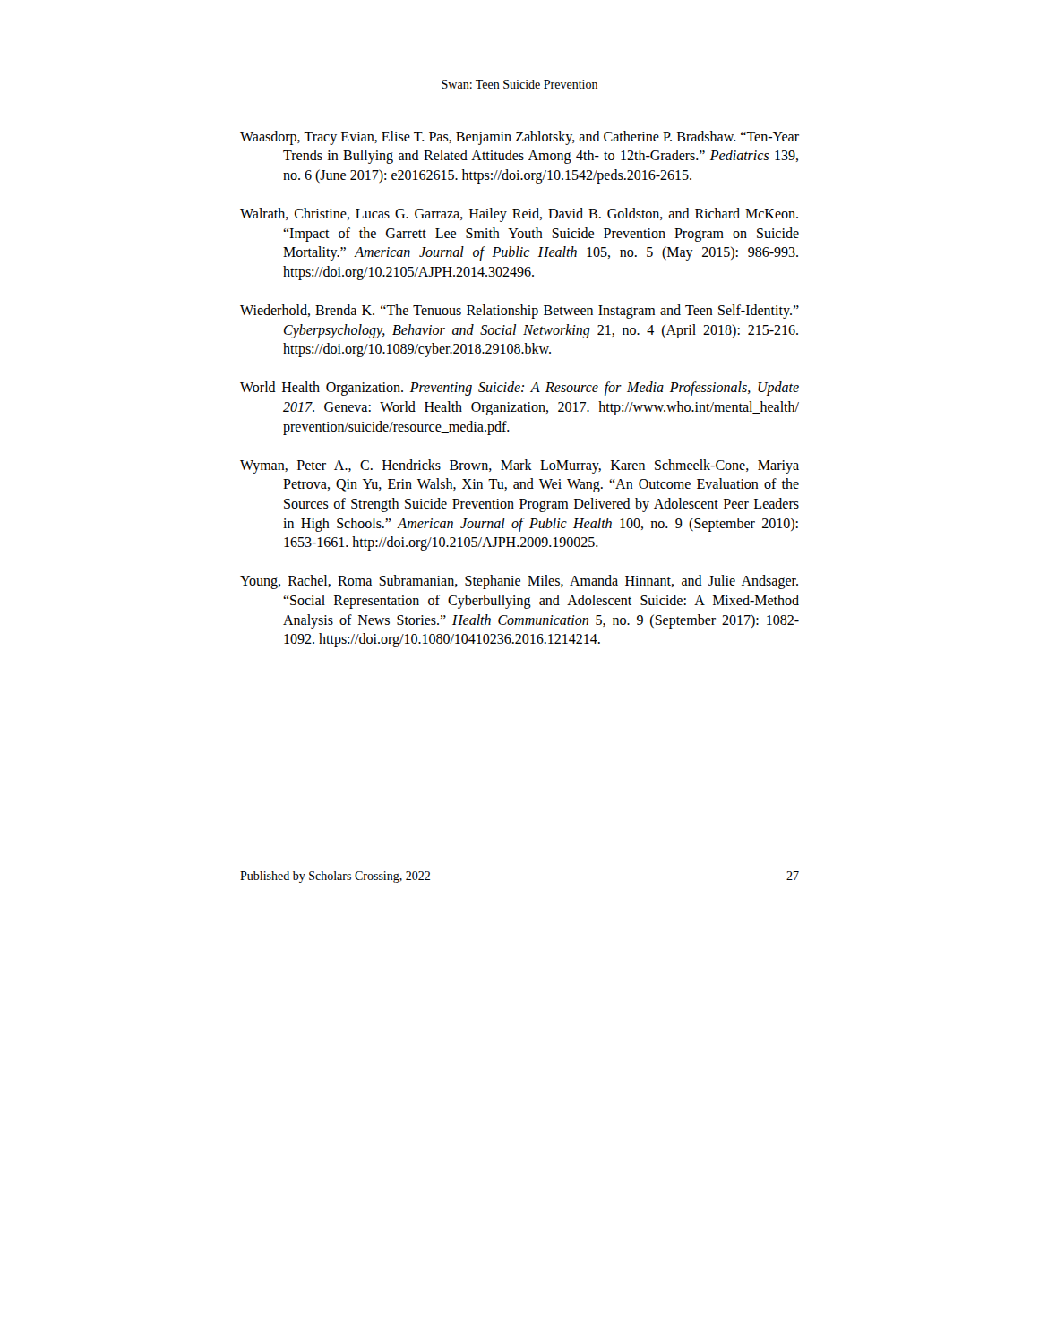Swan: Teen Suicide Prevention
Waasdorp, Tracy Evian, Elise T. Pas, Benjamin Zablotsky, and Catherine P. Bradshaw. “Ten-Year Trends in Bullying and Related Attitudes Among 4th- to 12th-Graders.” Pediatrics 139, no. 6 (June 2017): e20162615. https://doi.org/10.1542/peds.2016-2615.
Walrath, Christine, Lucas G. Garraza, Hailey Reid, David B. Goldston, and Richard McKeon. “Impact of the Garrett Lee Smith Youth Suicide Prevention Program on Suicide Mortality.” American Journal of Public Health 105, no. 5 (May 2015): 986-993. https://doi.org/10.2105/AJPH.2014.302496.
Wiederhold, Brenda K. “The Tenuous Relationship Between Instagram and Teen Self-Identity.” Cyberpsychology, Behavior and Social Networking 21, no. 4 (April 2018): 215-216. https://doi.org/10.1089/cyber.2018.29108.bkw.
World Health Organization. Preventing Suicide: A Resource for Media Professionals, Update 2017. Geneva: World Health Organization, 2017. http://www.who.int/mental_health/ prevention/suicide/resource_media.pdf.
Wyman, Peter A., C. Hendricks Brown, Mark LoMurray, Karen Schmeelk-Cone, Mariya Petrova, Qin Yu, Erin Walsh, Xin Tu, and Wei Wang. “An Outcome Evaluation of the Sources of Strength Suicide Prevention Program Delivered by Adolescent Peer Leaders in High Schools.” American Journal of Public Health 100, no. 9 (September 2010): 1653-1661. http://doi.org/10.2105/AJPH.2009.190025.
Young, Rachel, Roma Subramanian, Stephanie Miles, Amanda Hinnant, and Julie Andsager. “Social Representation of Cyberbullying and Adolescent Suicide: A Mixed-Method Analysis of News Stories.” Health Communication 5, no. 9 (September 2017): 1082-1092. https://doi.org/10.1080/10410236.2016.1214214.
Published by Scholars Crossing, 2022 27